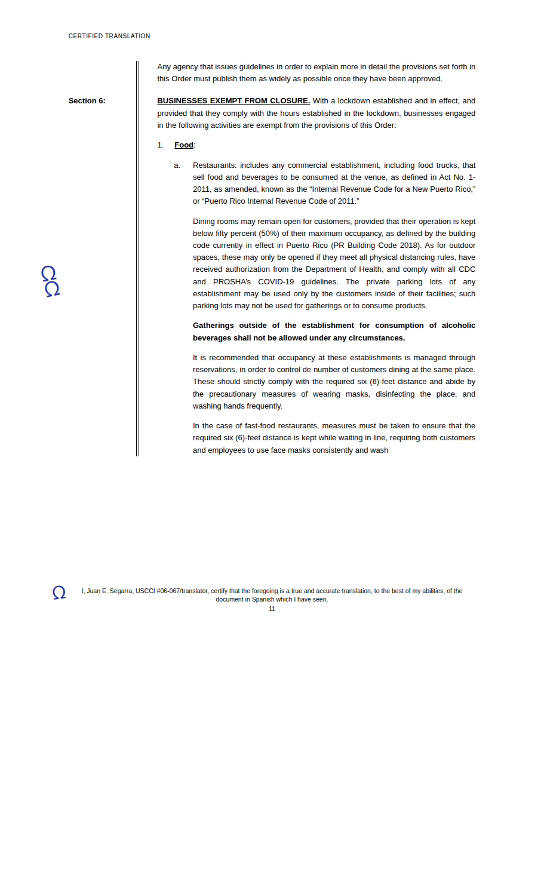CERTIFIED TRANSLATION
ᘯ
ᘯ
Any agency that issues guidelines in order to explain more in detail the provisions set forth in this Order must publish them as widely as possible once they have been approved.
Section 6:
BUSINESSES EXEMPT FROM CLOSURE. With a lockdown established and in effect, and provided that they comply with the hours established in the lockdown, businesses engaged in the following activities are exempt from the provisions of this Order:
1. Food:
a. Restaurants: includes any commercial establishment, including food trucks, that sell food and beverages to be consumed at the venue, as defined in Act No. 1-2011, as amended, known as the “Internal Revenue Code for a New Puerto Rico,” or “Puerto Rico Internal Revenue Code of 2011.”
Dining rooms may remain open for customers, provided that their operation is kept below fifty percent (50%) of their maximum occupancy, as defined by the building code currently in effect in Puerto Rico (PR Building Code 2018). As for outdoor spaces, these may only be opened if they meet all physical distancing rules, have received authorization from the Department of Health, and comply with all CDC and PROSHA’s COVID-19 guidelines. The private parking lots of any establishment may be used only by the customers inside of their facilities; such parking lots may not be used for gatherings or to consume products.
Gatherings outside of the establishment for consumption of alcoholic beverages shall not be allowed under any circumstances.
It is recommended that occupancy at these establishments is managed through reservations, in order to control de number of customers dining at the same place. These should strictly comply with the required six (6)-feet distance and abide by the precautionary measures of wearing masks, disinfecting the place, and washing hands frequently.
In the case of fast-food restaurants, measures must be taken to ensure that the required six (6)-feet distance is kept while waiting in line, requiring both customers and employees to use face masks consistently and wash
ᘯ
I, Juan E. Segarra, USCCI #06-067/translator, certify that the foregoing is a true and accurate translation, to the best of my abilities, of the document in Spanish which I have seen.
11